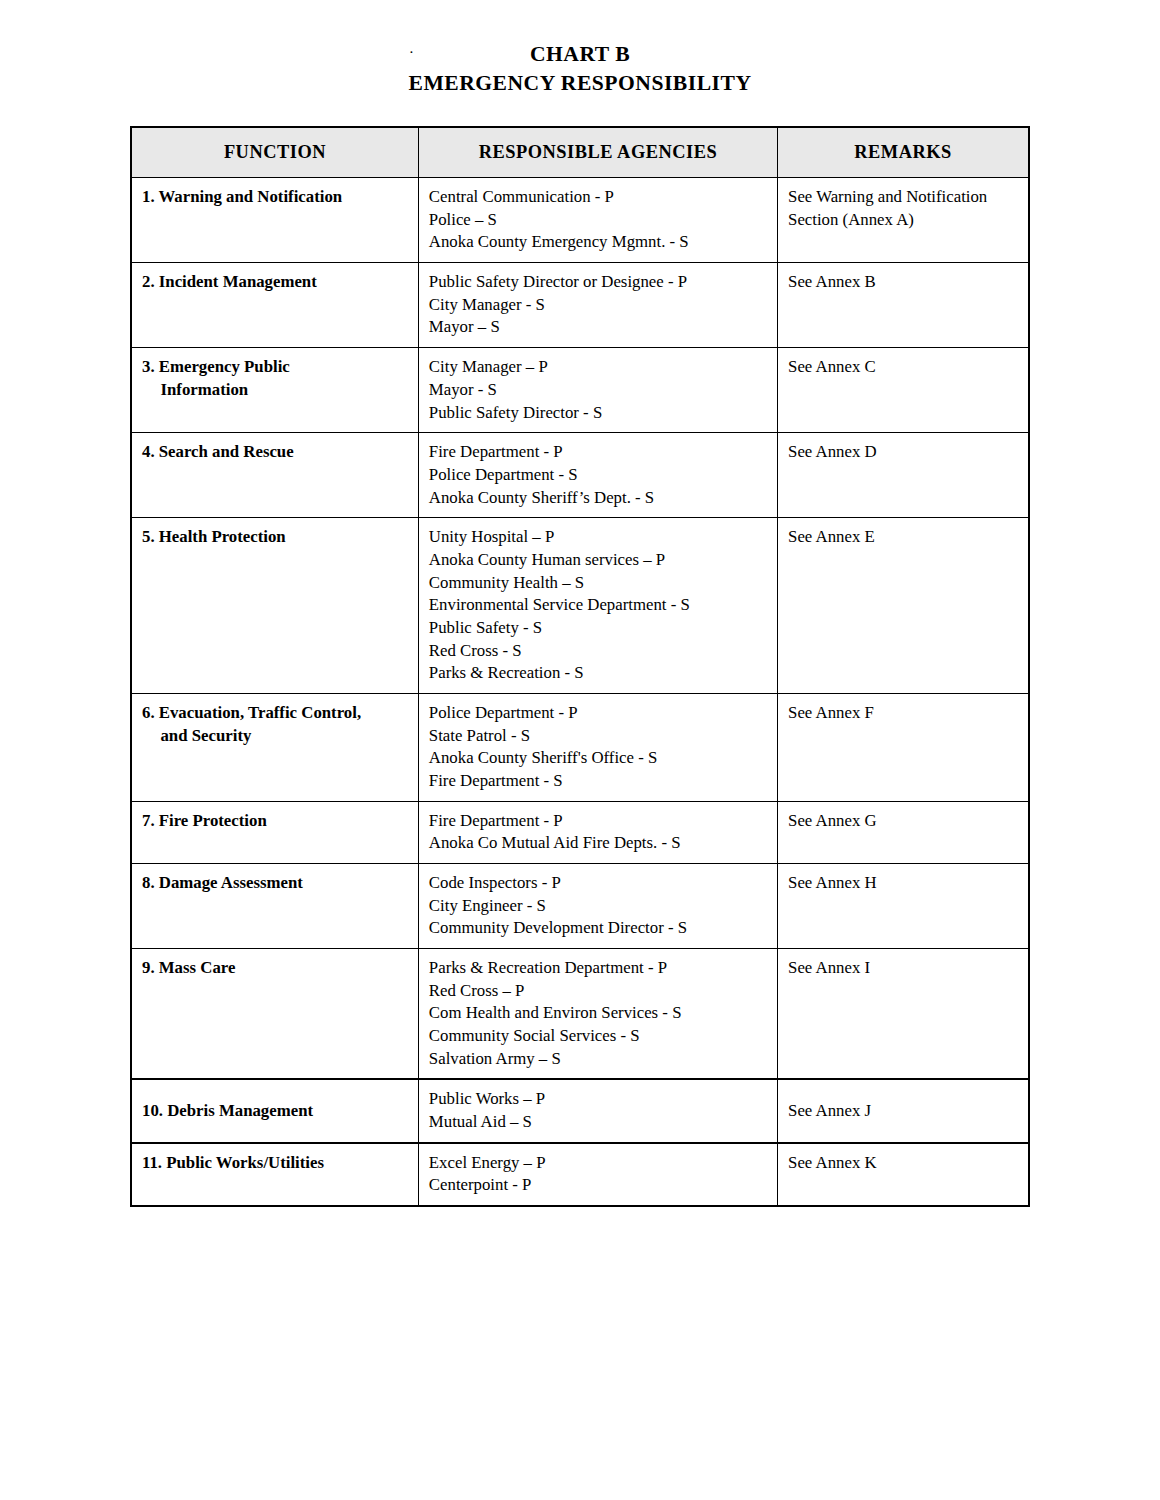. CHART B
EMERGENCY RESPONSIBILITY
| FUNCTION | RESPONSIBLE AGENCIES | REMARKS |
| --- | --- | --- |
| 1. Warning and Notification | Central Communication - P Police – S Anoka County Emergency Mgmnt. - S | See Warning and Notification Section (Annex A) |
| 2. Incident Management | Public Safety Director or Designee - P City Manager - S Mayor – S | See Annex B |
| 3. Emergency Public Information | City Manager – P Mayor - S Public Safety Director - S | See Annex C |
| 4. Search and Rescue | Fire Department - P Police Department - S Anoka County Sheriff’s Dept. - S | See Annex D |
| 5. Health Protection | Unity Hospital – P Anoka County Human services – P Community Health – S Environmental Service Department - S Public Safety - S Red Cross - S Parks & Recreation - S | See Annex E |
| 6. Evacuation, Traffic Control, and Security | Police Department - P State Patrol - S Anoka County Sheriff's Office - S Fire Department - S | See Annex F |
| 7. Fire Protection | Fire Department - P Anoka Co Mutual Aid Fire Depts. - S | See Annex G |
| 8. Damage Assessment | Code Inspectors - P City Engineer - S Community Development Director - S | See Annex H |
| 9. Mass Care | Parks & Recreation Department - P Red Cross – P Com Health and Environ Services - S Community Social Services - S Salvation Army – S | See Annex I |
| 10. Debris Management | Public Works – P Mutual Aid – S | See Annex J |
| 11. Public Works/Utilities | Excel Energy – P Centerpoint - P | See Annex K |